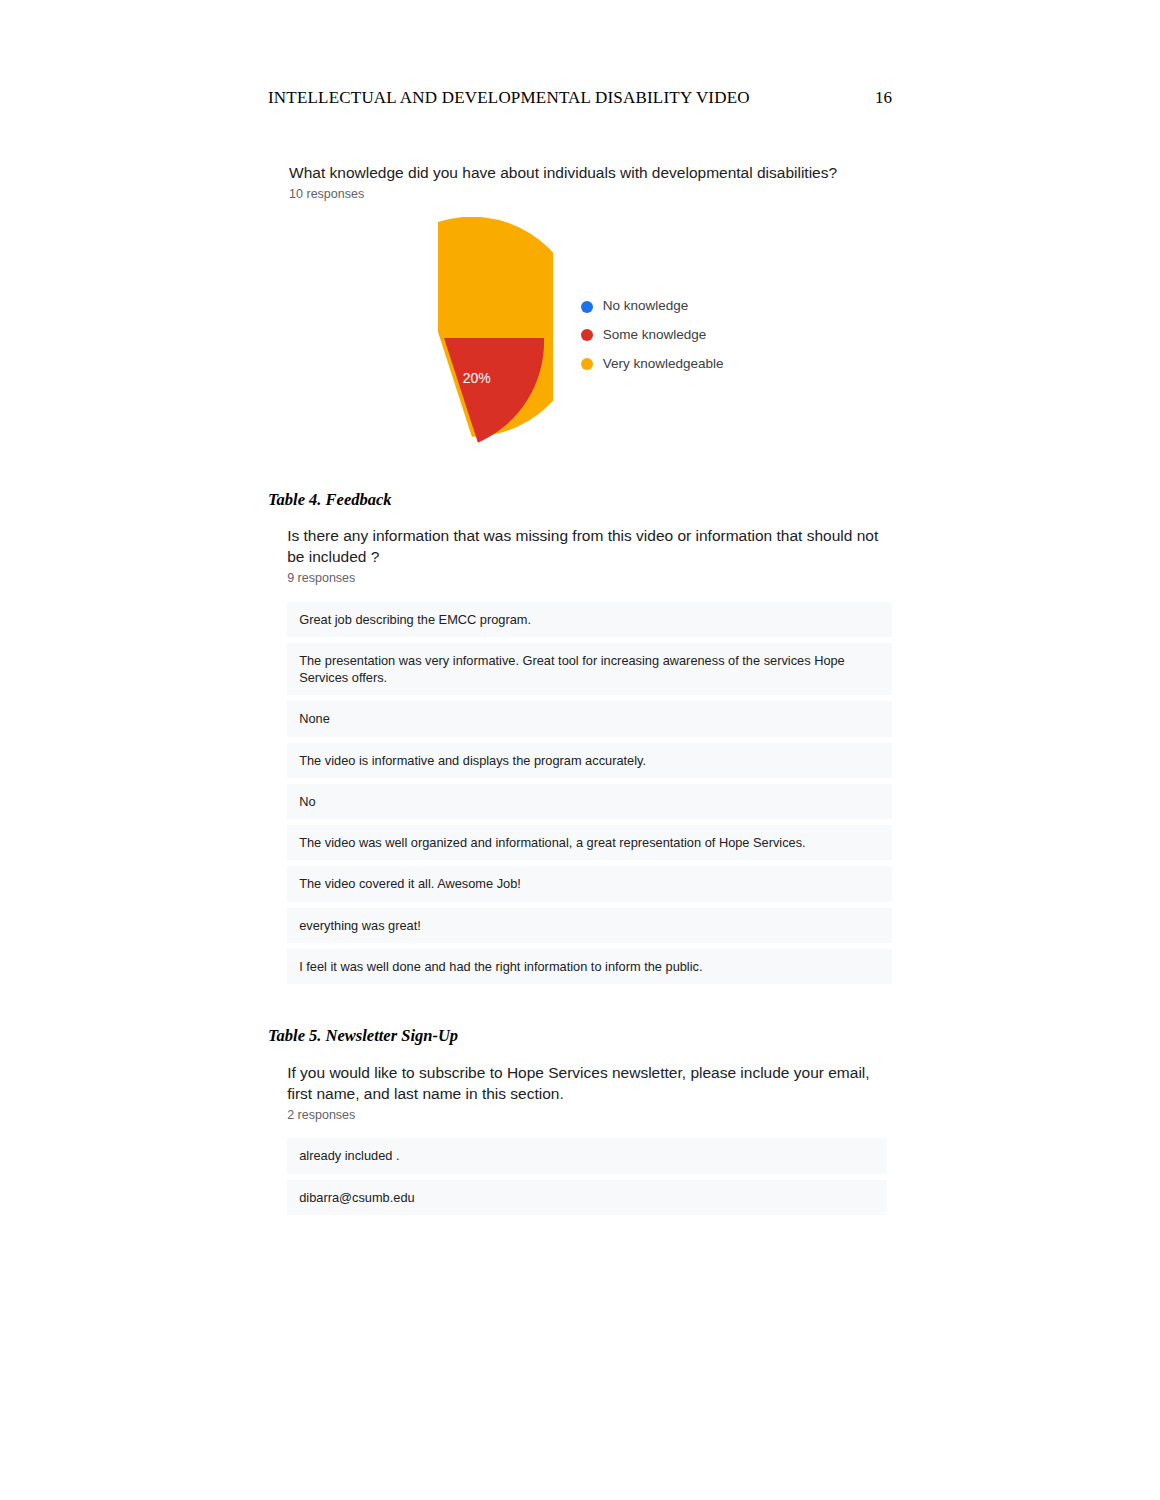Intellectual and Developmental Disability Video
16
What knowledge did you have about individuals with developmental disabilities?
10 responses
80% 20%
No knowledge
Some knowledge
Very knowledgeable
Table 4. Feedback
Is there any information that was missing from this video or information that should not be included ?
9 responses
Great job describing the EMCC program.
The presentation was very informative. Great tool for increasing awareness of the services Hope Services offers.
None
The video is informative and displays the program accurately.
No
The video was well organized and informational, a great representation of Hope Services.
The video covered it all. Awesome Job!
everything was great!
I feel it was well done and had the right information to inform the public.
Table 5. Newsletter Sign-Up
If you would like to subscribe to Hope Services newsletter, please include your email, first name, and last name in this section.
2 responses
already included .
dibarra@csumb.edu